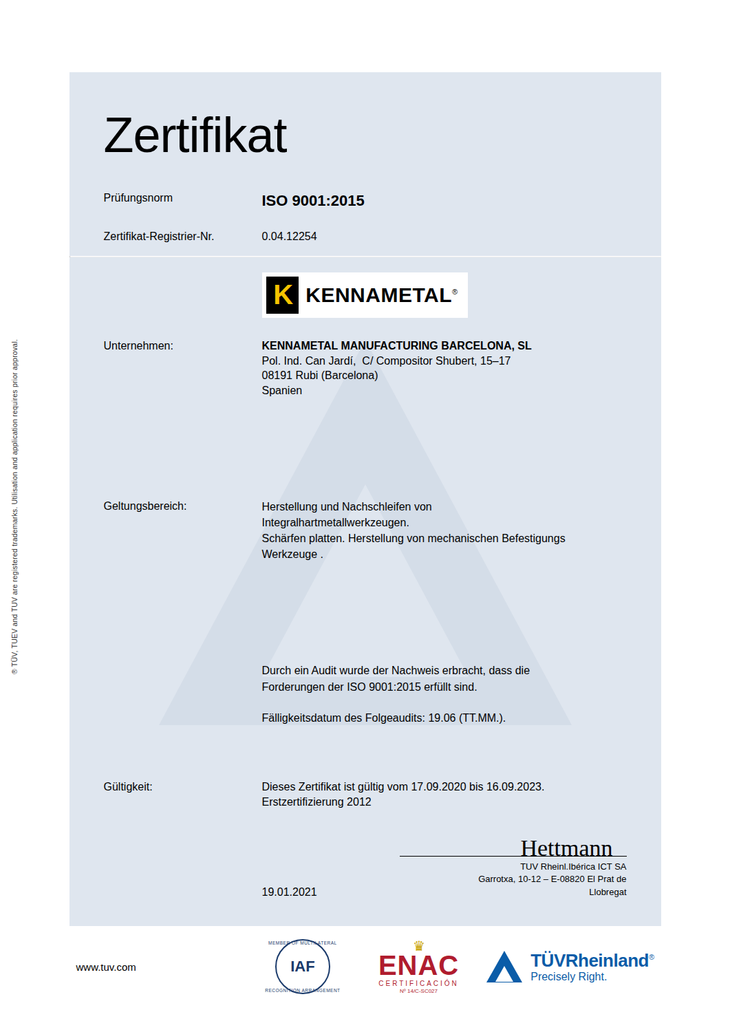® TÜV, TUEV and TUV are registered trademarks. Utilisation and application requires prior approval.
Zertifikat
Prüfungsnorm
ISO 9001:2015
Zertifikat-Registrier-Nr.
0.04.12254
K KENNAMETAL®
Unternehmen:
KENNAMETAL MANUFACTURING BARCELONA, SL
Pol. Ind. Can Jardí, C/ Compositor Shubert, 15–17
08191 Rubi (Barcelona)
Spanien
Geltungsbereich:
Herstellung und Nachschleifen von
Integralhartmetallwerkzeugen.
Schärfen platten. Herstellung von mechanischen Befestigungs
Werkzeuge .
Durch ein Audit wurde der Nachweis erbracht, dass die
Forderungen der ISO 9001:2015 erfüllt sind.
Fälligkeitsdatum des Folgeaudits: 19.06 (TT.MM.).
Gültigkeit:
Dieses Zertifikat ist gültig vom 17.09.2020 bis 16.09.2023.
Erstzertifizierung 2012
19.01.2021
Hettmann
TUV Rheinl.Ibérica ICT SA
Garrotxa, 10-12 – E-08820 El Prat de
Llobregat
www.tuv.com
IAF
MEMBER OF MULTILATERAL
RECOGNITION ARRANGEMENT
♛
ENAC
CERTIFICACIÓN
Nº 14/C-SC027
TÜVRheinland®
Precisely Right.